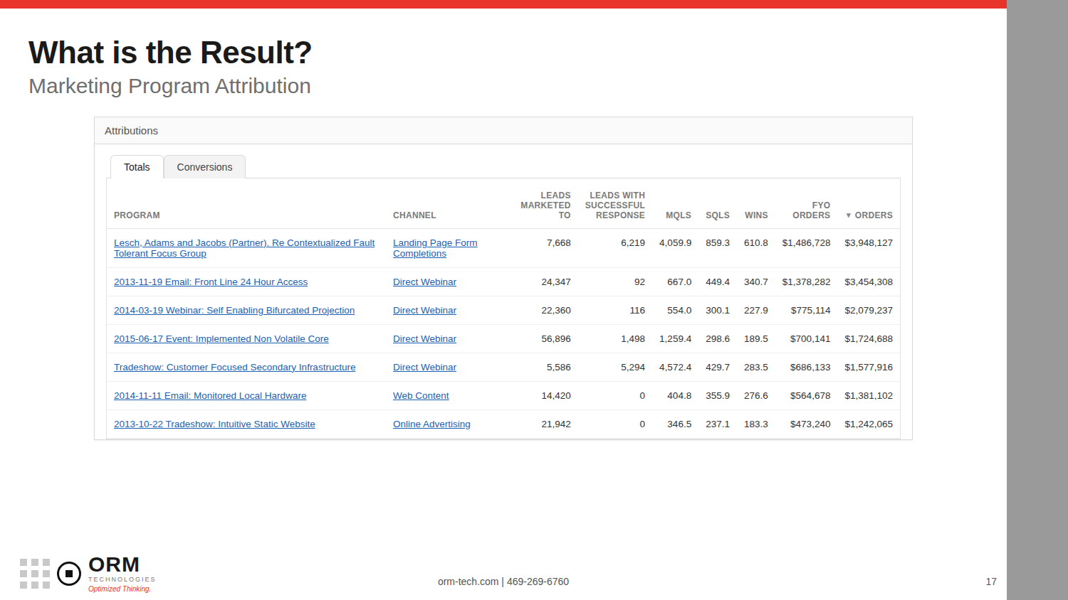What is the Result?
Marketing Program Attribution
Attributions
Totals
Conversions
| PROGRAM | CHANNEL | LEADS MARKETED TO | LEADS WITH SUCCESSFUL RESPONSE | MQLS | SQLS | WINS | FYO ORDERS | ▾ ORDERS |
| --- | --- | --- | --- | --- | --- | --- | --- | --- |
| Lesch, Adams and Jacobs (Partner). Re Contextualized Fault Tolerant Focus Group | Landing Page Form Completions | 7,668 | 6,219 | 4,059.9 | 859.3 | 610.8 | $1,486,728 | $3,948,127 |
| 2013-11-19 Email: Front Line 24 Hour Access | Direct Webinar | 24,347 | 92 | 667.0 | 449.4 | 340.7 | $1,378,282 | $3,454,308 |
| 2014-03-19 Webinar: Self Enabling Bifurcated Projection | Direct Webinar | 22,360 | 116 | 554.0 | 300.1 | 227.9 | $775,114 | $2,079,237 |
| 2015-06-17 Event: Implemented Non Volatile Core | Direct Webinar | 56,896 | 1,498 | 1,259.4 | 298.6 | 189.5 | $700,141 | $1,724,688 |
| Tradeshow: Customer Focused Secondary Infrastructure | Direct Webinar | 5,586 | 5,294 | 4,572.4 | 429.7 | 283.5 | $686,133 | $1,577,916 |
| 2014-11-11 Email: Monitored Local Hardware | Web Content | 14,420 | 0 | 404.8 | 355.9 | 276.6 | $564,678 | $1,381,102 |
| 2013-10-22 Tradeshow: Intuitive Static Website | Online Advertising | 21,942 | 0 | 346.5 | 237.1 | 183.3 | $473,240 | $1,242,065 |
ORM
TECHNOLOGIES
Optimized Thinking.
orm-tech.com | 469-269-6760
17